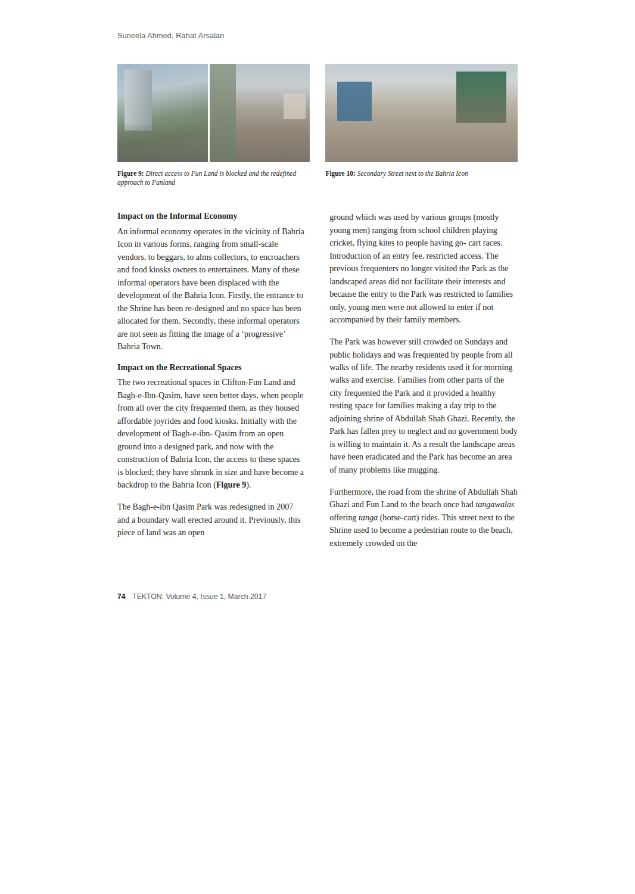Suneela Ahmed, Rahat Arsalan
Figure 9: Direct access to Fun Land is blocked and the redefined approach to Funland
Figure 10: Secondary Street next to the Bahria Icon
Impact on the Informal Economy
An informal economy operates in the vicinity of Bahria Icon in various forms, ranging from small-scale vendors, to beggars, to alms collectors, to encroachers and food kiosks owners to entertainers. Many of these informal operators have been displaced with the development of the Bahria Icon. Firstly, the entrance to the Shrine has been re-designed and no space has been allocated for them. Secondly, these informal operators are not seen as fitting the image of a ‘progressive’ Bahria Town.
Impact on the Recreational Spaces
The two recreational spaces in Clifton-Fun Land and Bagh-e-Ibn-Qasim, have seen better days, when people from all over the city frequented them, as they housed affordable joyrides and food kiosks. Initially with the development of Bagh-e-ibn- Qasim from an open ground into a designed park, and now with the construction of Bahria Icon, the access to these spaces is blocked; they have shrunk in size and have become a backdrop to the Bahria Icon (Figure 9).
The Bagh-e-ibn Qasim Park was redesigned in 2007 and a boundary wall erected around it. Previously, this piece of land was an open
ground which was used by various groups (mostly young men) ranging from school children playing cricket, flying kites to people having go- cart races. Introduction of an entry fee, restricted access. The previous frequenters no longer visited the Park as the landscaped areas did not facilitate their interests and because the entry to the Park was restricted to families only, young men were not allowed to enter if not accompanied by their family members.
The Park was however still crowded on Sundays and public holidays and was frequented by people from all walks of life. The nearby residents used it for morning walks and exercise. Families from other parts of the city frequented the Park and it provided a healthy resting space for families making a day trip to the adjoining shrine of Abdullah Shah Ghazi. Recently, the Park has fallen prey to neglect and no government body is willing to maintain it. As a result the landscape areas have been eradicated and the Park has become an area of many problems like mugging.
Furthermore, the road from the shrine of Abdullah Shah Ghazi and Fun Land to the beach once had tangawalas offering tanga (horse-cart) rides. This street next to the Shrine used to become a pedestrian route to the beach, extremely crowded on the
74 TEKTON: Volume 4, Issue 1, March 2017